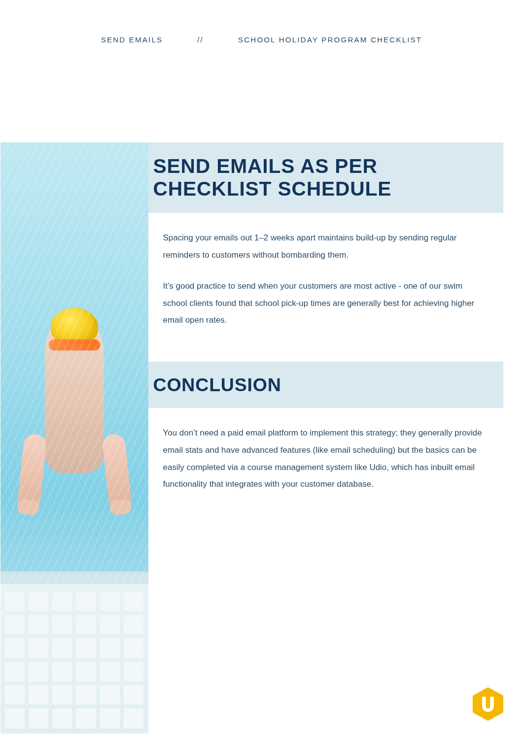Send Emails // School Holiday Program Checklist
Send emails as per checklist schedule
Spacing your emails out 1–2 weeks apart maintains build-up by sending regular reminders to customers without bombarding them.
It’s good practice to send when your customers are most active - one of our swim school clients found that school pick-up times are generally best for achieving higher email open rates.
Conclusion
You don’t need a paid email platform to implement this strategy; they generally provide email stats and have advanced features (like email scheduling) but the basics can be easily completed via a course management system like Udio, which has inbuilt email functionality that integrates with your customer database.